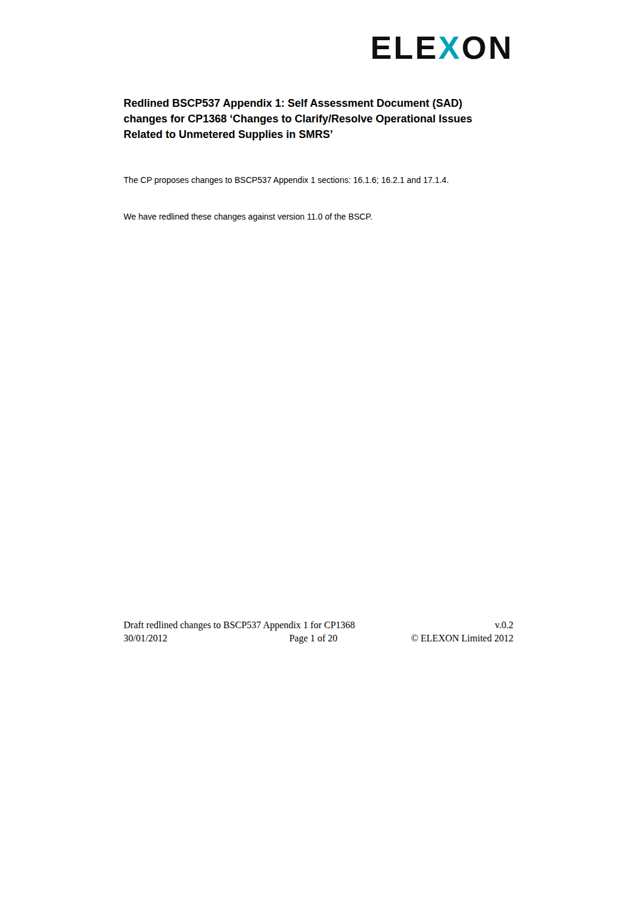ELEXON
Redlined BSCP537 Appendix 1: Self Assessment Document (SAD) changes for CP1368 ‘Changes to Clarify/Resolve Operational Issues Related to Unmetered Supplies in SMRS’
The CP proposes changes to BSCP537 Appendix 1 sections: 16.1.6; 16.2.1 and 17.1.4.
We have redlined these changes against version 11.0 of the BSCP.
Draft redlined changes to BSCP537 Appendix 1 for CP1368 v.0.2
30/01/2012 Page 1 of 20 © ELEXON Limited 2012